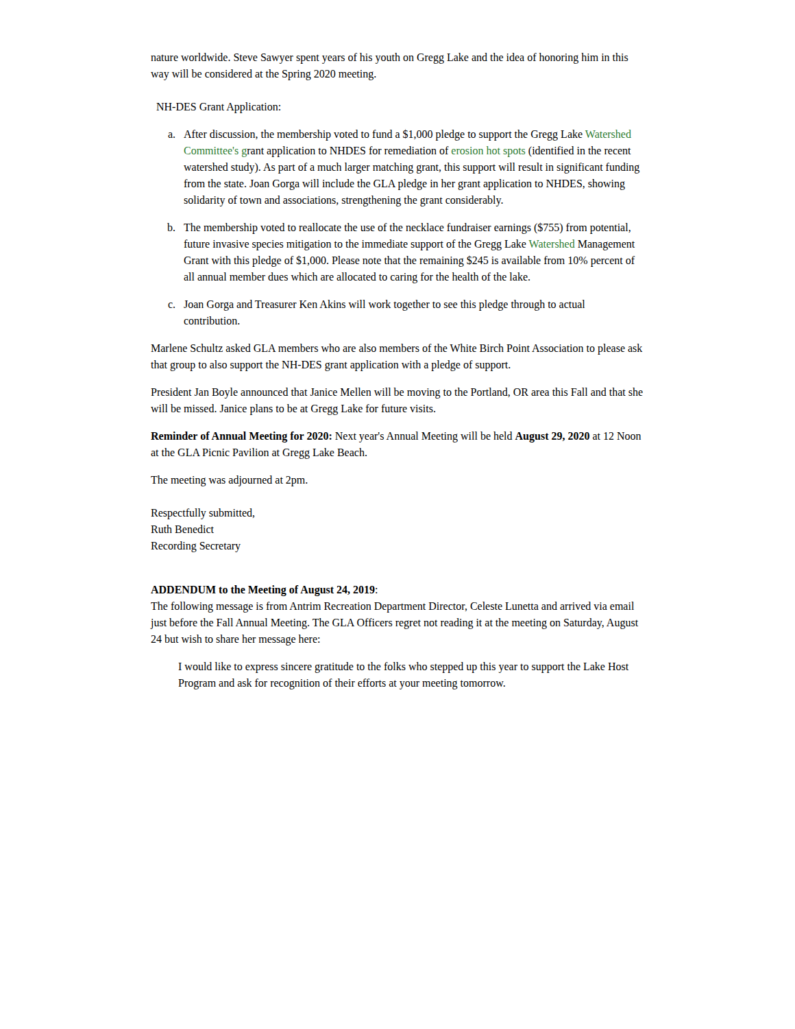nature worldwide. Steve Sawyer spent years of his youth on Gregg Lake and the idea of honoring him in this way will be considered at the Spring 2020 meeting.
NH-DES Grant Application:
After discussion, the membership voted to fund a $1,000 pledge to support the Gregg Lake Watershed Committee's grant application to NHDES for remediation of erosion hot spots (identified in the recent watershed study). As part of a much larger matching grant, this support will result in significant funding from the state. Joan Gorga will include the GLA pledge in her grant application to NHDES, showing solidarity of town and associations, strengthening the grant considerably.
The membership voted to reallocate the use of the necklace fundraiser earnings ($755) from potential, future invasive species mitigation to the immediate support of the Gregg Lake Watershed Management Grant with this pledge of $1,000. Please note that the remaining $245 is available from 10% percent of all annual member dues which are allocated to caring for the health of the lake.
Joan Gorga and Treasurer Ken Akins will work together to see this pledge through to actual contribution.
Marlene Schultz asked GLA members who are also members of the White Birch Point Association to please ask that group to also support the NH-DES grant application with a pledge of support.
President Jan Boyle announced that Janice Mellen will be moving to the Portland, OR area this Fall and that she will be missed. Janice plans to be at Gregg Lake for future visits.
Reminder of Annual Meeting for 2020: Next year's Annual Meeting will be held August 29, 2020 at 12 Noon at the GLA Picnic Pavilion at Gregg Lake Beach.
The meeting was adjourned at 2pm.
Respectfully submitted,
Ruth Benedict
Recording Secretary
ADDENDUM to the Meeting of August 24, 2019:
The following message is from Antrim Recreation Department Director, Celeste Lunetta and arrived via email just before the Fall Annual Meeting. The GLA Officers regret not reading it at the meeting on Saturday, August 24 but wish to share her message here:
I would like to express sincere gratitude to the folks who stepped up this year to support the Lake Host Program and ask for recognition of their efforts at your meeting tomorrow.